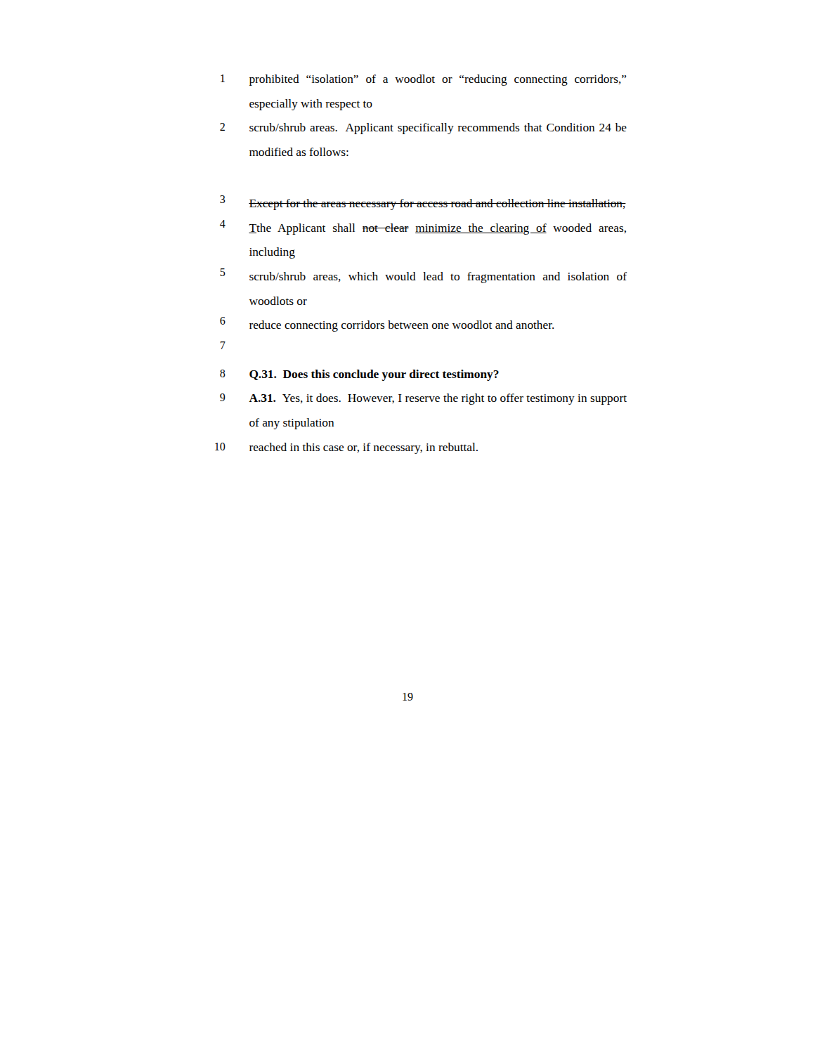1
prohibited “isolation” of a woodlot or “reducing connecting corridors,” especially with respect to
2
scrub/shrub areas. Applicant specifically recommends that Condition 24 be modified as follows:
3
Except for the areas necessary for access road and collection line installation,
4
Tthe Applicant shall not clear minimize the clearing of wooded areas, including
5
scrub/shrub areas, which would lead to fragmentation and isolation of woodlots or
6
reduce connecting corridors between one woodlot and another.
7
8
Q.31. Does this conclude your direct testimony?
9
A.31. Yes, it does. However, I reserve the right to offer testimony in support of any stipulation
10
reached in this case or, if necessary, in rebuttal.
19